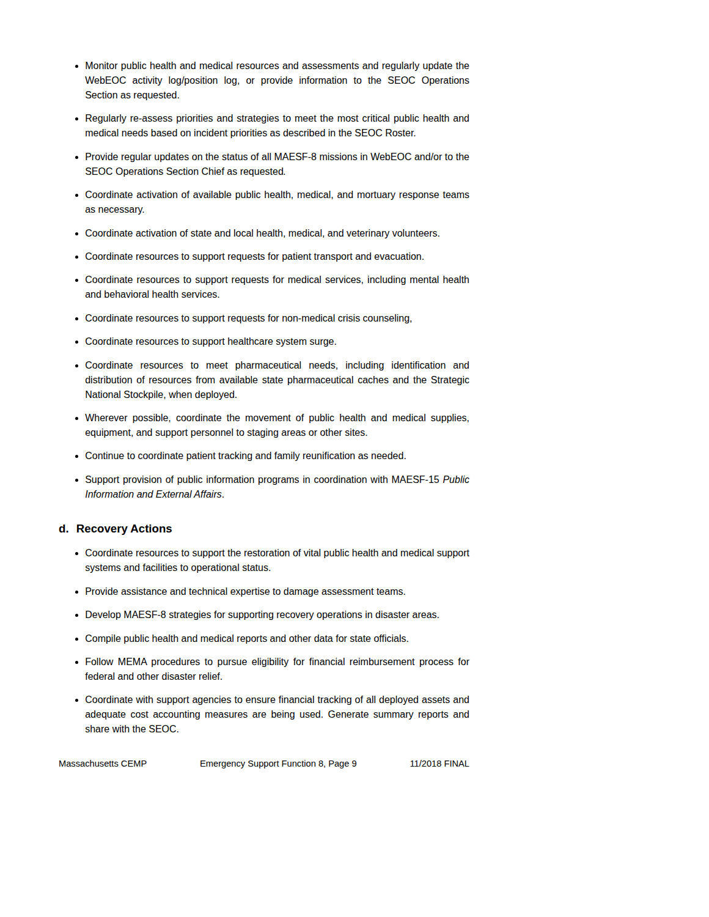Monitor public health and medical resources and assessments and regularly update the WebEOC activity log/position log, or provide information to the SEOC Operations Section as requested.
Regularly re-assess priorities and strategies to meet the most critical public health and medical needs based on incident priorities as described in the SEOC Roster.
Provide regular updates on the status of all MAESF-8 missions in WebEOC and/or to the SEOC Operations Section Chief as requested.
Coordinate activation of available public health, medical, and mortuary response teams as necessary.
Coordinate activation of state and local health, medical, and veterinary volunteers.
Coordinate resources to support requests for patient transport and evacuation.
Coordinate resources to support requests for medical services, including mental health and behavioral health services.
Coordinate resources to support requests for non-medical crisis counseling,
Coordinate resources to support healthcare system surge.
Coordinate resources to meet pharmaceutical needs, including identification and distribution of resources from available state pharmaceutical caches and the Strategic National Stockpile, when deployed.
Wherever possible, coordinate the movement of public health and medical supplies, equipment, and support personnel to staging areas or other sites.
Continue to coordinate patient tracking and family reunification as needed.
Support provision of public information programs in coordination with MAESF-15 Public Information and External Affairs.
d. Recovery Actions
Coordinate resources to support the restoration of vital public health and medical support systems and facilities to operational status.
Provide assistance and technical expertise to damage assessment teams.
Develop MAESF-8 strategies for supporting recovery operations in disaster areas.
Compile public health and medical reports and other data for state officials.
Follow MEMA procedures to pursue eligibility for financial reimbursement process for federal and other disaster relief.
Coordinate with support agencies to ensure financial tracking of all deployed assets and adequate cost accounting measures are being used. Generate summary reports and share with the SEOC.
Massachusetts CEMP Emergency Support Function 8, Page 9 11/2018 FINAL